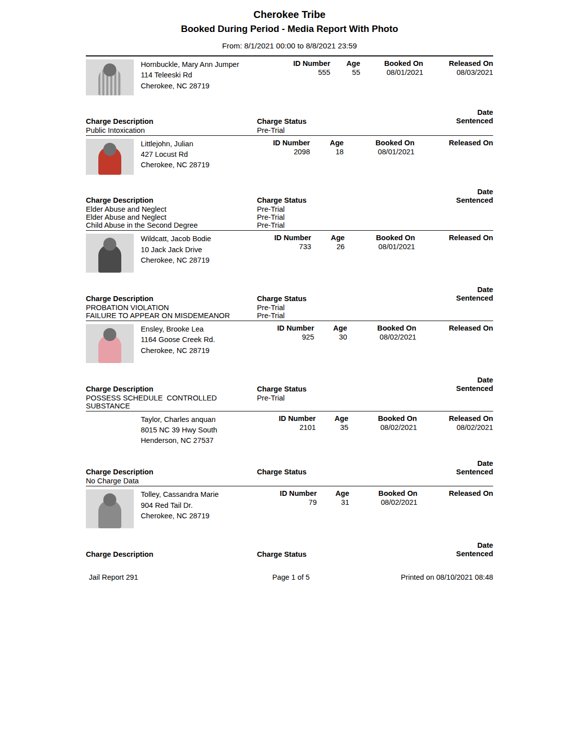Cherokee Tribe
Booked During Period - Media Report With Photo
From: 8/1/2021 00:00 to 8/8/2021 23:59
| | Hornbuckle, Mary Ann Jumper 114 Teleeski Rd Cherokee, NC 28719 | / ID Number / Age / Booked On / Released On / / --- / --- / --- / --- / / 555 / 55 / 08/01/2021 / 08/03/2021 / |
Charge Description
Charge Status
Date Sentenced
Public Intoxication
Pre-Trial
| | Littlejohn, Julian 427 Locust Rd Cherokee, NC 28719 | / ID Number / Age / Booked On / Released On / / --- / --- / --- / --- / / 2098 / 18 / 08/01/2021 / / |
Charge Description
Charge Status
Date Sentenced
Elder Abuse and Neglect
Pre-Trial
Elder Abuse and Neglect
Pre-Trial
Child Abuse in the Second Degree
Pre-Trial
| | Wildcatt, Jacob Bodie 10 Jack Jack Drive Cherokee, NC 28719 | / ID Number / Age / Booked On / Released On / / --- / --- / --- / --- / / 733 / 26 / 08/01/2021 / / |
Charge Description
Charge Status
Date Sentenced
PROBATION VIOLATION
Pre-Trial
FAILURE TO APPEAR ON MISDEMEANOR
Pre-Trial
| | Ensley, Brooke Lea 1164 Goose Creek Rd. Cherokee, NC 28719 | / ID Number / Age / Booked On / Released On / / --- / --- / --- / --- / / 925 / 30 / 08/02/2021 / / |
Charge Description
Charge Status
Date Sentenced
POSSESS SCHEDULE CONTROLLED SUBSTANCE
Pre-Trial
| | Taylor, Charles anquan 8015 NC 39 Hwy South Henderson, NC 27537 | / ID Number / Age / Booked On / Released On / / --- / --- / --- / --- / / 2101 / 35 / 08/02/2021 / 08/02/2021 / |
Charge Description
Charge Status
Date Sentenced
No Charge Data
| | Tolley, Cassandra Marie 904 Red Tail Dr. Cherokee, NC 28719 | / ID Number / Age / Booked On / Released On / / --- / --- / --- / --- / / 79 / 31 / 08/02/2021 / / |
Charge Description
Charge Status
Date Sentenced
Jail Report 291
Page 1 of 5
Printed on 08/10/2021 08:48